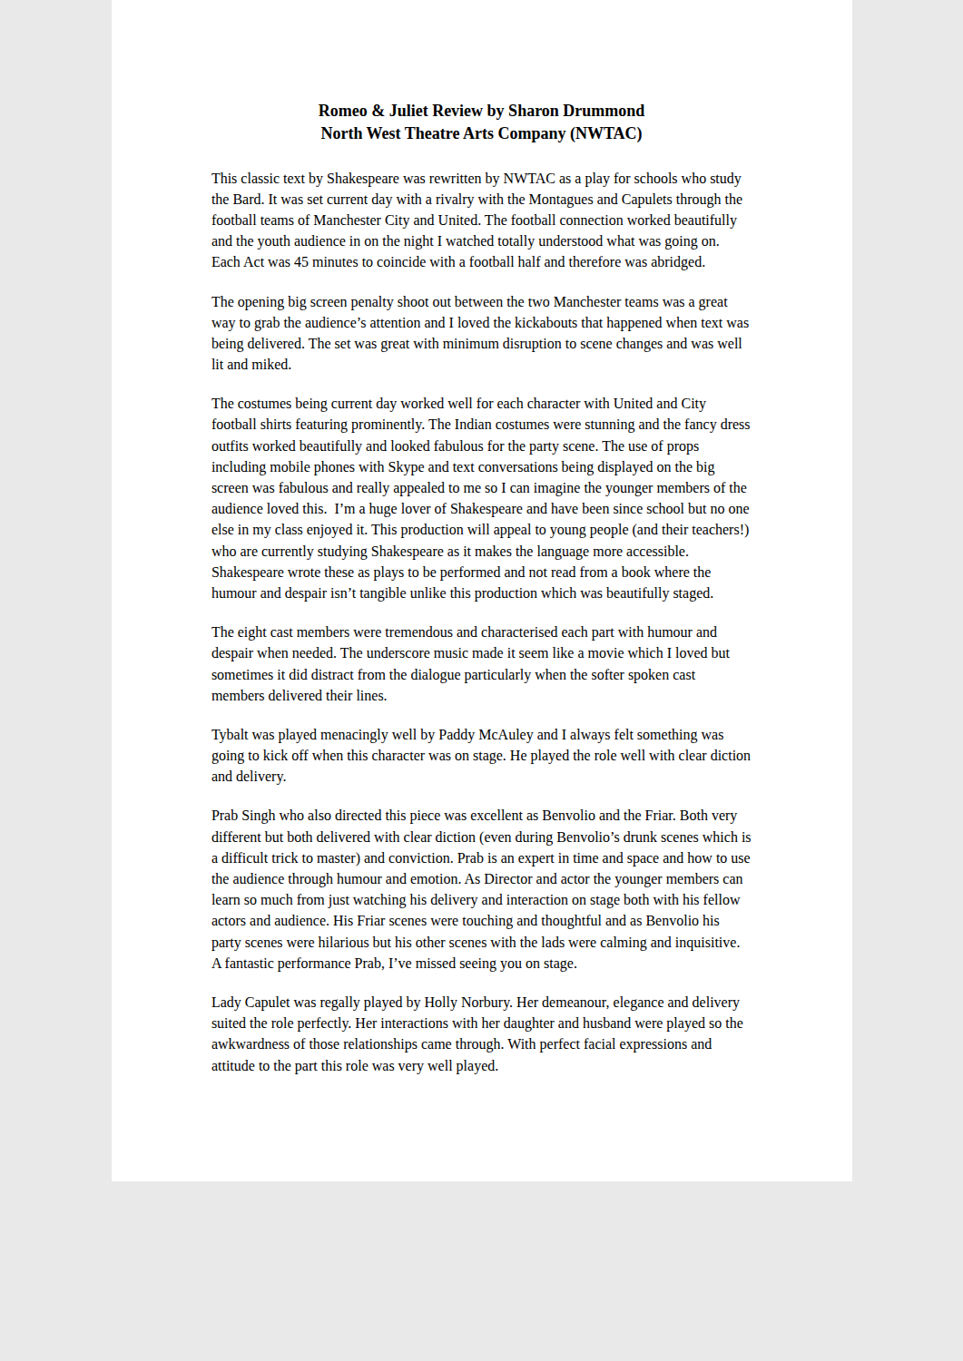Romeo & Juliet Review by Sharon Drummond North West Theatre Arts Company (NWTAC)
This classic text by Shakespeare was rewritten by NWTAC as a play for schools who study the Bard. It was set current day with a rivalry with the Montagues and Capulets through the football teams of Manchester City and United. The football connection worked beautifully and the youth audience in on the night I watched totally understood what was going on. Each Act was 45 minutes to coincide with a football half and therefore was abridged.
The opening big screen penalty shoot out between the two Manchester teams was a great way to grab the audience’s attention and I loved the kickabouts that happened when text was being delivered. The set was great with minimum disruption to scene changes and was well lit and miked.
The costumes being current day worked well for each character with United and City football shirts featuring prominently. The Indian costumes were stunning and the fancy dress outfits worked beautifully and looked fabulous for the party scene. The use of props including mobile phones with Skype and text conversations being displayed on the big screen was fabulous and really appealed to me so I can imagine the younger members of the audience loved this. I’m a huge lover of Shakespeare and have been since school but no one else in my class enjoyed it. This production will appeal to young people (and their teachers!) who are currently studying Shakespeare as it makes the language more accessible. Shakespeare wrote these as plays to be performed and not read from a book where the humour and despair isn’t tangible unlike this production which was beautifully staged.
The eight cast members were tremendous and characterised each part with humour and despair when needed. The underscore music made it seem like a movie which I loved but sometimes it did distract from the dialogue particularly when the softer spoken cast members delivered their lines.
Tybalt was played menacingly well by Paddy McAuley and I always felt something was going to kick off when this character was on stage. He played the role well with clear diction and delivery.
Prab Singh who also directed this piece was excellent as Benvolio and the Friar. Both very different but both delivered with clear diction (even during Benvolio’s drunk scenes which is a difficult trick to master) and conviction. Prab is an expert in time and space and how to use the audience through humour and emotion. As Director and actor the younger members can learn so much from just watching his delivery and interaction on stage both with his fellow actors and audience. His Friar scenes were touching and thoughtful and as Benvolio his party scenes were hilarious but his other scenes with the lads were calming and inquisitive. A fantastic performance Prab, I’ve missed seeing you on stage.
Lady Capulet was regally played by Holly Norbury. Her demeanour, elegance and delivery suited the role perfectly. Her interactions with her daughter and husband were played so the awkwardness of those relationships came through. With perfect facial expressions and attitude to the part this role was very well played.